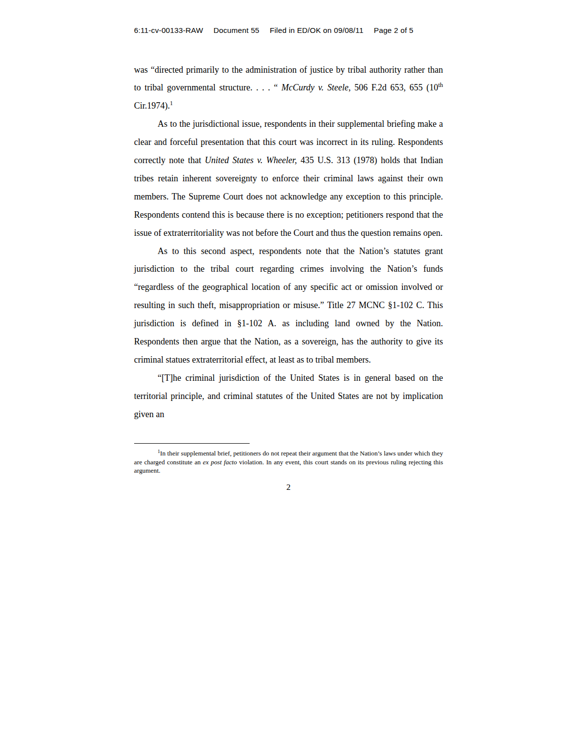6:11-cv-00133-RAW Document 55 Filed in ED/OK on 09/08/11 Page 2 of 5
was “directed primarily to the administration of justice by tribal authority rather than to tribal governmental structure. . . . “ McCurdy v. Steele, 506 F.2d 653, 655 (10th Cir.1974).1
As to the jurisdictional issue, respondents in their supplemental briefing make a clear and forceful presentation that this court was incorrect in its ruling. Respondents correctly note that United States v. Wheeler, 435 U.S. 313 (1978) holds that Indian tribes retain inherent sovereignty to enforce their criminal laws against their own members. The Supreme Court does not acknowledge any exception to this principle. Respondents contend this is because there is no exception; petitioners respond that the issue of extraterritoriality was not before the Court and thus the question remains open.
As to this second aspect, respondents note that the Nation’s statutes grant jurisdiction to the tribal court regarding crimes involving the Nation’s funds “regardless of the geographical location of any specific act or omission involved or resulting in such theft, misappropriation or misuse.” Title 27 MCNC §1-102 C. This jurisdiction is defined in §1-102 A. as including land owned by the Nation. Respondents then argue that the Nation, as a sovereign, has the authority to give its criminal statues extraterritorial effect, at least as to tribal members.
“[T]he criminal jurisdiction of the United States is in general based on the territorial principle, and criminal statutes of the United States are not by implication given an
1In their supplemental brief, petitioners do not repeat their argument that the Nation’s laws under which they are charged constitute an ex post facto violation. In any event, this court stands on its previous ruling rejecting this argument.
2